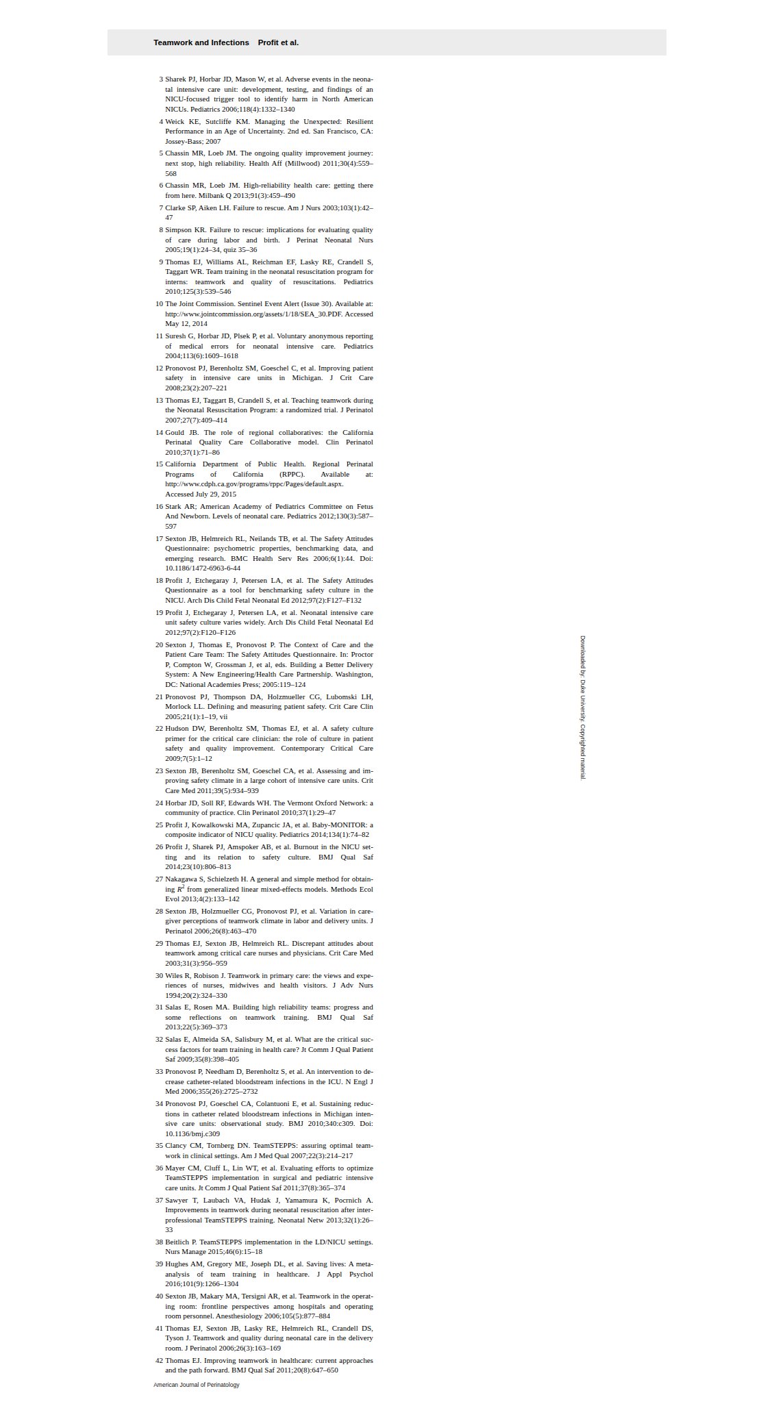Teamwork and Infections Profit et al.
3 Sharek PJ, Horbar JD, Mason W, et al. Adverse events in the neonatal intensive care unit: development, testing, and findings of an NICU-focused trigger tool to identify harm in North American NICUs. Pediatrics 2006;118(4):1332–1340
4 Weick KE, Sutcliffe KM. Managing the Unexpected: Resilient Performance in an Age of Uncertainty. 2nd ed. San Francisco, CA: Jossey-Bass; 2007
5 Chassin MR, Loeb JM. The ongoing quality improvement journey: next stop, high reliability. Health Aff (Millwood) 2011;30(4):559–568
6 Chassin MR, Loeb JM. High-reliability health care: getting there from here. Milbank Q 2013;91(3):459–490
7 Clarke SP, Aiken LH. Failure to rescue. Am J Nurs 2003;103(1):42–47
8 Simpson KR. Failure to rescue: implications for evaluating quality of care during labor and birth. J Perinat Neonatal Nurs 2005;19(1):24–34, quiz 35–36
9 Thomas EJ, Williams AL, Reichman EF, Lasky RE, Crandell S, Taggart WR. Team training in the neonatal resuscitation program for interns: teamwork and quality of resuscitations. Pediatrics 2010;125(3):539–546
10 The Joint Commission. Sentinel Event Alert (Issue 30). Available at: http://www.jointcommission.org/assets/1/18/SEA_30.PDF. Accessed May 12, 2014
11 Suresh G, Horbar JD, Plsek P, et al. Voluntary anonymous reporting of medical errors for neonatal intensive care. Pediatrics 2004;113(6):1609–1618
12 Pronovost PJ, Berenholtz SM, Goeschel C, et al. Improving patient safety in intensive care units in Michigan. J Crit Care 2008;23(2):207–221
13 Thomas EJ, Taggart B, Crandell S, et al. Teaching teamwork during the Neonatal Resuscitation Program: a randomized trial. J Perinatol 2007;27(7):409–414
14 Gould JB. The role of regional collaboratives: the California Perinatal Quality Care Collaborative model. Clin Perinatol 2010;37(1):71–86
15 California Department of Public Health. Regional Perinatal Programs of California (RPPC). Available at: http://www.cdph.ca.gov/programs/rppc/Pages/default.aspx. Accessed July 29, 2015
16 Stark AR; American Academy of Pediatrics Committee on Fetus And Newborn. Levels of neonatal care. Pediatrics 2012;130(3):587–597
17 Sexton JB, Helmreich RL, Neilands TB, et al. The Safety Attitudes Questionnaire: psychometric properties, benchmarking data, and emerging research. BMC Health Serv Res 2006;6(1):44. Doi: 10.1186/1472-6963-6-44
18 Profit J, Etchegaray J, Petersen LA, et al. The Safety Attitudes Questionnaire as a tool for benchmarking safety culture in the NICU. Arch Dis Child Fetal Neonatal Ed 2012;97(2):F127–F132
19 Profit J, Etchegaray J, Petersen LA, et al. Neonatal intensive care unit safety culture varies widely. Arch Dis Child Fetal Neonatal Ed 2012;97(2):F120–F126
20 Sexton J, Thomas E, Pronovost P. The Context of Care and the Patient Care Team: The Safety Attitudes Questionnaire. In: Proctor P, Compton W, Grossman J, et al, eds. Building a Better Delivery System: A New Engineering/Health Care Partnership. Washington, DC: National Academies Press; 2005:119–124
21 Pronovost PJ, Thompson DA, Holzmueller CG, Lubomski LH, Morlock LL. Defining and measuring patient safety. Crit Care Clin 2005;21(1):1–19, vii
22 Hudson DW, Berenholtz SM, Thomas EJ, et al. A safety culture primer for the critical care clinician: the role of culture in patient safety and quality improvement. Contemporary Critical Care 2009;7(5):1–12
23 Sexton JB, Berenholtz SM, Goeschel CA, et al. Assessing and improving safety climate in a large cohort of intensive care units. Crit Care Med 2011;39(5):934–939
24 Horbar JD, Soll RF, Edwards WH. The Vermont Oxford Network: a community of practice. Clin Perinatol 2010;37(1):29–47
25 Profit J, Kowalkowski MA, Zupancic JA, et al. Baby-MONITOR: a composite indicator of NICU quality. Pediatrics 2014;134(1):74–82
26 Profit J, Sharek PJ, Amspoker AB, et al. Burnout in the NICU setting and its relation to safety culture. BMJ Qual Saf 2014;23(10):806–813
27 Nakagawa S, Schielzeth H. A general and simple method for obtaining R2 from generalized linear mixed-effects models. Methods Ecol Evol 2013;4(2):133–142
28 Sexton JB, Holzmueller CG, Pronovost PJ, et al. Variation in caregiver perceptions of teamwork climate in labor and delivery units. J Perinatol 2006;26(8):463–470
29 Thomas EJ, Sexton JB, Helmreich RL. Discrepant attitudes about teamwork among critical care nurses and physicians. Crit Care Med 2003;31(3):956–959
30 Wiles R, Robison J. Teamwork in primary care: the views and experiences of nurses, midwives and health visitors. J Adv Nurs 1994;20(2):324–330
31 Salas E, Rosen MA. Building high reliability teams: progress and some reflections on teamwork training. BMJ Qual Saf 2013;22(5):369–373
32 Salas E, Almeida SA, Salisbury M, et al. What are the critical success factors for team training in health care? Jt Comm J Qual Patient Saf 2009;35(8):398–405
33 Pronovost P, Needham D, Berenholtz S, et al. An intervention to decrease catheter-related bloodstream infections in the ICU. N Engl J Med 2006;355(26):2725–2732
34 Pronovost PJ, Goeschel CA, Colantuoni E, et al. Sustaining reductions in catheter related bloodstream infections in Michigan intensive care units: observational study. BMJ 2010;340:c309. Doi: 10.1136/bmj.c309
35 Clancy CM, Tornberg DN. TeamSTEPPS: assuring optimal teamwork in clinical settings. Am J Med Qual 2007;22(3):214–217
36 Mayer CM, Cluff L, Lin WT, et al. Evaluating efforts to optimize TeamSTEPPS implementation in surgical and pediatric intensive care units. Jt Comm J Qual Patient Saf 2011;37(8):365–374
37 Sawyer T, Laubach VA, Hudak J, Yamamura K, Pocrnich A. Improvements in teamwork during neonatal resuscitation after interprofessional TeamSTEPPS training. Neonatal Netw 2013;32(1):26–33
38 Beitlich P. TeamSTEPPS implementation in the LD/NICU settings. Nurs Manage 2015;46(6):15–18
39 Hughes AM, Gregory ME, Joseph DL, et al. Saving lives: A meta-analysis of team training in healthcare. J Appl Psychol 2016;101(9):1266–1304
40 Sexton JB, Makary MA, Tersigni AR, et al. Teamwork in the operating room: frontline perspectives among hospitals and operating room personnel. Anesthesiology 2006;105(5):877–884
41 Thomas EJ, Sexton JB, Lasky RE, Helmreich RL, Crandell DS, Tyson J. Teamwork and quality during neonatal care in the delivery room. J Perinatol 2006;26(3):163–169
42 Thomas EJ. Improving teamwork in healthcare: current approaches and the path forward. BMJ Qual Saf 2011;20(8):647–650
American Journal of Perinatology
Downloaded by: Duke University. Copyrighted material.